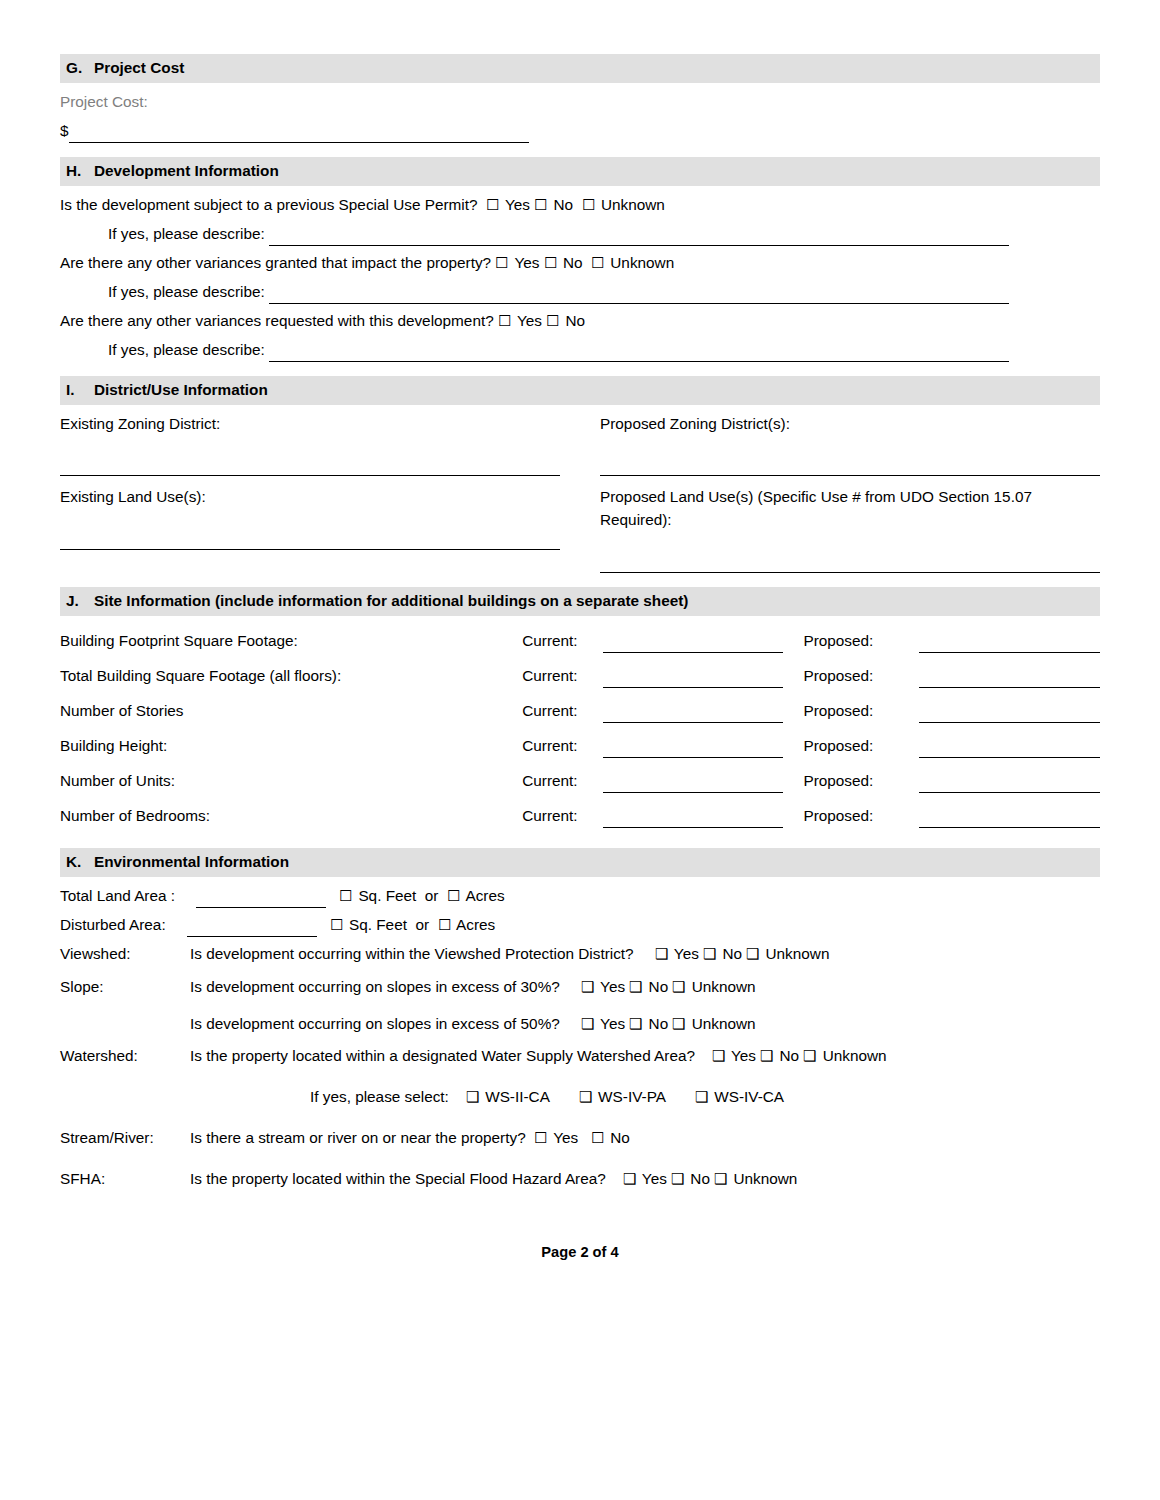G. Project Cost
Project Cost:
$
H. Development Information
Is the development subject to a previous Special Use Permit? ☐ Yes ☐ No ☐ Unknown
If yes, please describe:
Are there any other variances granted that impact the property? ☐ Yes ☐ No ☐ Unknown
If yes, please describe:
Are there any other variances requested with this development? ☐ Yes ☐ No
If yes, please describe:
I. District/Use Information
Existing Zoning District:
Proposed Zoning District(s):
Existing Land Use(s):
Proposed Land Use(s) (Specific Use # from UDO Section 15.07 Required):
J. Site Information (include information for additional buildings on a separate sheet)
| Building Footprint Square Footage: | Current: | | Proposed: | |
| Total Building Square Footage (all floors): | Current: | | Proposed: | |
| Number of Stories | Current: | | Proposed: | |
| Building Height: | Current: | | Proposed: | |
| Number of Units: | Current: | | Proposed: | |
| Number of Bedrooms: | Current: | | Proposed: | |
K. Environmental Information
Total Land Area : ☐ Sq. Feet or ☐ Acres
Disturbed Area: ☐ Sq. Feet or ☐ Acres
Viewshed:
Is development occurring within the Viewshed Protection District? ❑ Yes ❑ No ❑ Unknown
Slope:
Is development occurring on slopes in excess of 30%? ❑ Yes ❑ No ❑ Unknown
Is development occurring on slopes in excess of 50%? ❑ Yes ❑ No ❑ Unknown
Watershed:
Is the property located within a designated Water Supply Watershed Area? ❑ Yes ❑ No ❑ Unknown
If yes, please select: ❑ WS-II-CA ❑ WS-IV-PA ❑ WS-IV-CA
Stream/River:
Is there a stream or river on or near the property? ☐ Yes ☐ No
SFHA:
Is the property located within the Special Flood Hazard Area? ❑ Yes ❑ No ❑ Unknown
Page 2 of 4